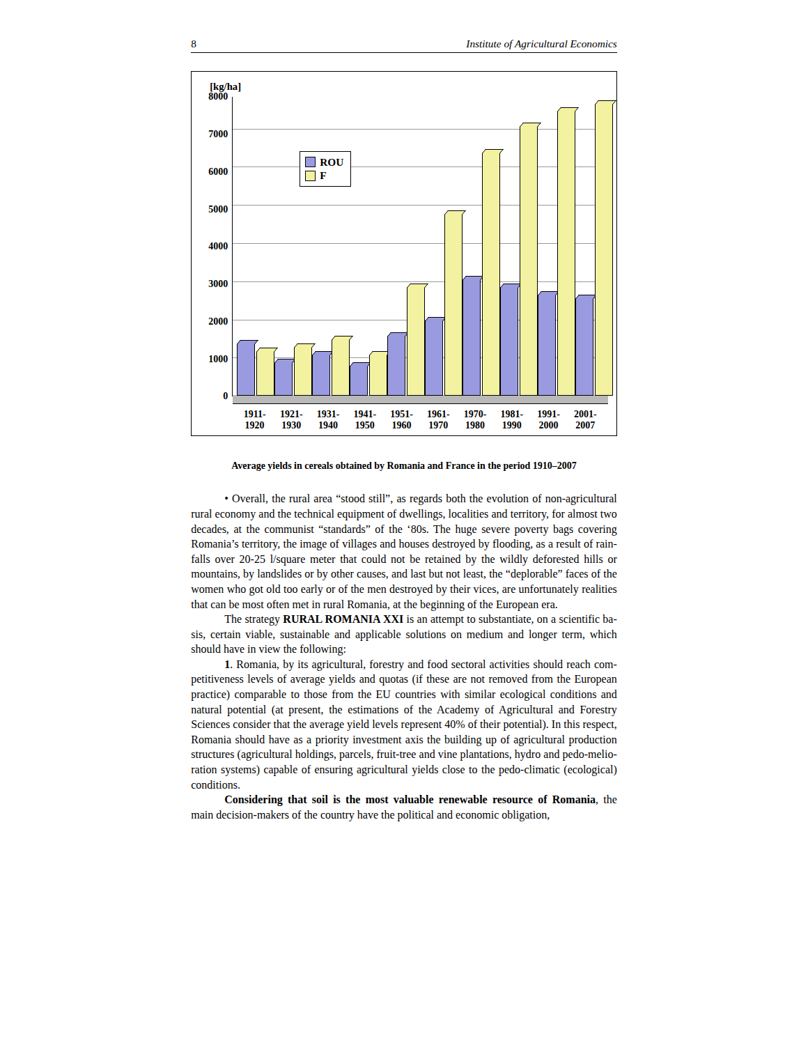8 Institute of Agricultural Economics
[kg/ha]
8000 7000 6000 5000 4000 3000 2000 1000 0
ROU
F
1911-
1920
1921-
1930
1931-
1940
1941-
1950
1951-
1960
1961-
1970
1970-
1980
1981-
1990
1991-
2000
2001-
2007
Average yields in cereals obtained by Romania and France in the period 1910–2007
• Overall, the rural area “stood still”, as regards both the evolution of non-agricultural rural economy and the technical equipment of dwellings, localities and territory, for almost two decades, at the communist “standards” of the ‘80s. The huge severe poverty bags covering Romania’s territory, the image of villages and houses destroyed by flooding, as a result of rainfalls over 20-25 l/square meter that could not be retained by the wildly deforested hills or mountains, by landslides or by other causes, and last but not least, the “deplorable” faces of the women who got old too early or of the men destroyed by their vices, are unfortunately realities that can be most often met in rural Romania, at the beginning of the European era.
The strategy RURAL ROMANIA XXI is an attempt to substantiate, on a scientific basis, certain viable, sustainable and applicable solutions on medium and longer term, which should have in view the following:
1. Romania, by its agricultural, forestry and food sectoral activities should reach competitiveness levels of average yields and quotas (if these are not removed from the European practice) comparable to those from the EU countries with similar ecological conditions and natural potential (at present, the estimations of the Academy of Agricultural and Forestry Sciences consider that the average yield levels represent 40% of their potential). In this respect, Romania should have as a priority investment axis the building up of agricultural production structures (agricultural holdings, parcels, fruit-tree and vine plantations, hydro and pedo-melioration systems) capable of ensuring agricultural yields close to the pedo-climatic (ecological) conditions.
Considering that soil is the most valuable renewable resource of Romania, the main decision-makers of the country have the political and economic obligation,